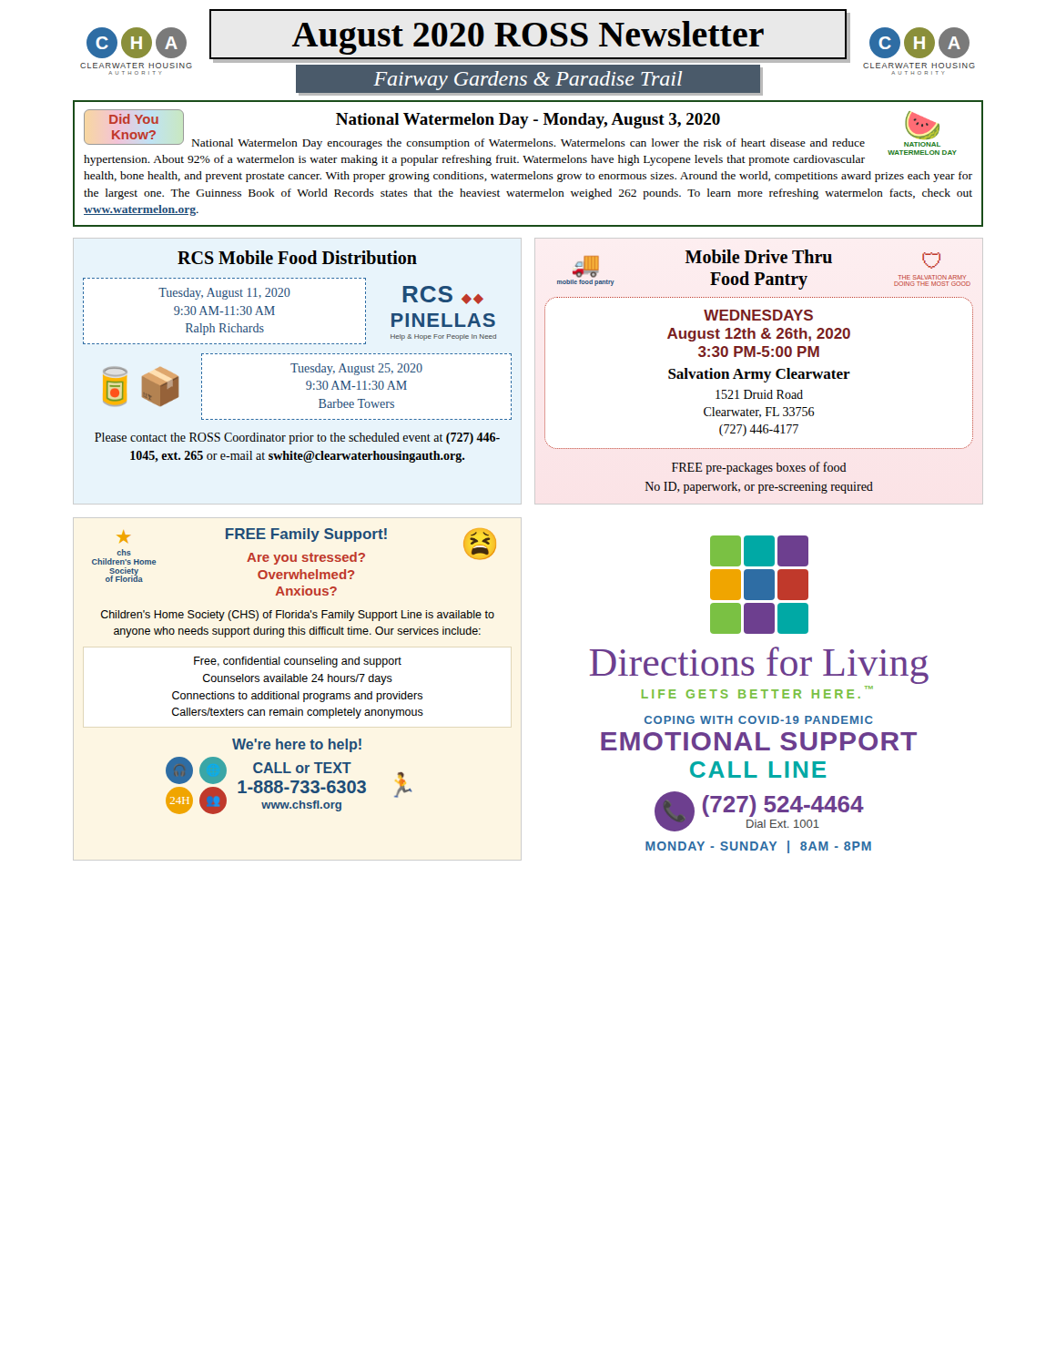CHA
CLEARWATER HOUSING
AUTHORITY
August 2020 ROSS Newsletter
Fairway Gardens & Paradise Trail
CHA
CLEARWATER HOUSING
AUTHORITY
Did You
Know?
🍉
NATIONAL
WATERMELON DAY
National Watermelon Day - Monday, August 3, 2020
National Watermelon Day encourages the consumption of Watermelons. Watermelons can lower the risk of heart disease and reduce hypertension. About 92% of a watermelon is water making it a popular refreshing fruit. Watermelons have high Lycopene levels that promote cardiovascular health, bone health, and prevent prostate cancer. With proper growing conditions, watermelons grow to enormous sizes. Around the world, competitions award prizes each year for the largest one. The Guinness Book of World Records states that the heaviest watermelon weighed 262 pounds. To learn more refreshing watermelon facts, check out www.watermelon.org.
RCS Mobile Food Distribution
Tuesday, August 11, 2020
9:30 AM-11:30 AM
Ralph Richards
RCS ◆◆
PINELLAS
Help & Hope For People In Need
🥫📦
Tuesday, August 25, 2020
9:30 AM-11:30 AM
Barbee Towers
Please contact the ROSS Coordinator prior to the scheduled event at (727) 446-1045, ext. 265 or e-mail at swhite@clearwaterhousingauth.org.
🚚
mobile food pantry
Mobile Drive Thru
Food Pantry
🛡
THE SALVATION ARMY
DOING THE MOST GOOD
WEDNESDAYS
August 12th & 26th, 2020
3:30 PM-5:00 PM
Salvation Army Clearwater
1521 Druid Road
Clearwater, FL 33756
(727) 446-4177
FREE pre-packages boxes of food
No ID, paperwork, or pre-screening required
★
chs
Children's Home Society
of Florida
FREE Family Support!
Are you stressed?
Overwhelmed?
Anxious?
😫
Children's Home Society (CHS) of Florida's Family Support Line is available to anyone who needs support during this difficult time. Our services include:
Free, confidential counseling and support
Counselors available 24 hours/7 days
Connections to additional programs and providers
Callers/texters can remain completely anonymous
We're here to help!
🎧🌐 24H👥
CALL or TEXT
1-888-733-6303
www.chsfl.org
🏃
Directions for Living
LIFE GETS BETTER HERE.™
COPING WITH COVID-19 PANDEMIC
EMOTIONAL SUPPORT
CALL LINE
📞
(727) 524-4464
Dial Ext. 1001
MONDAY - SUNDAY | 8AM - 8PM